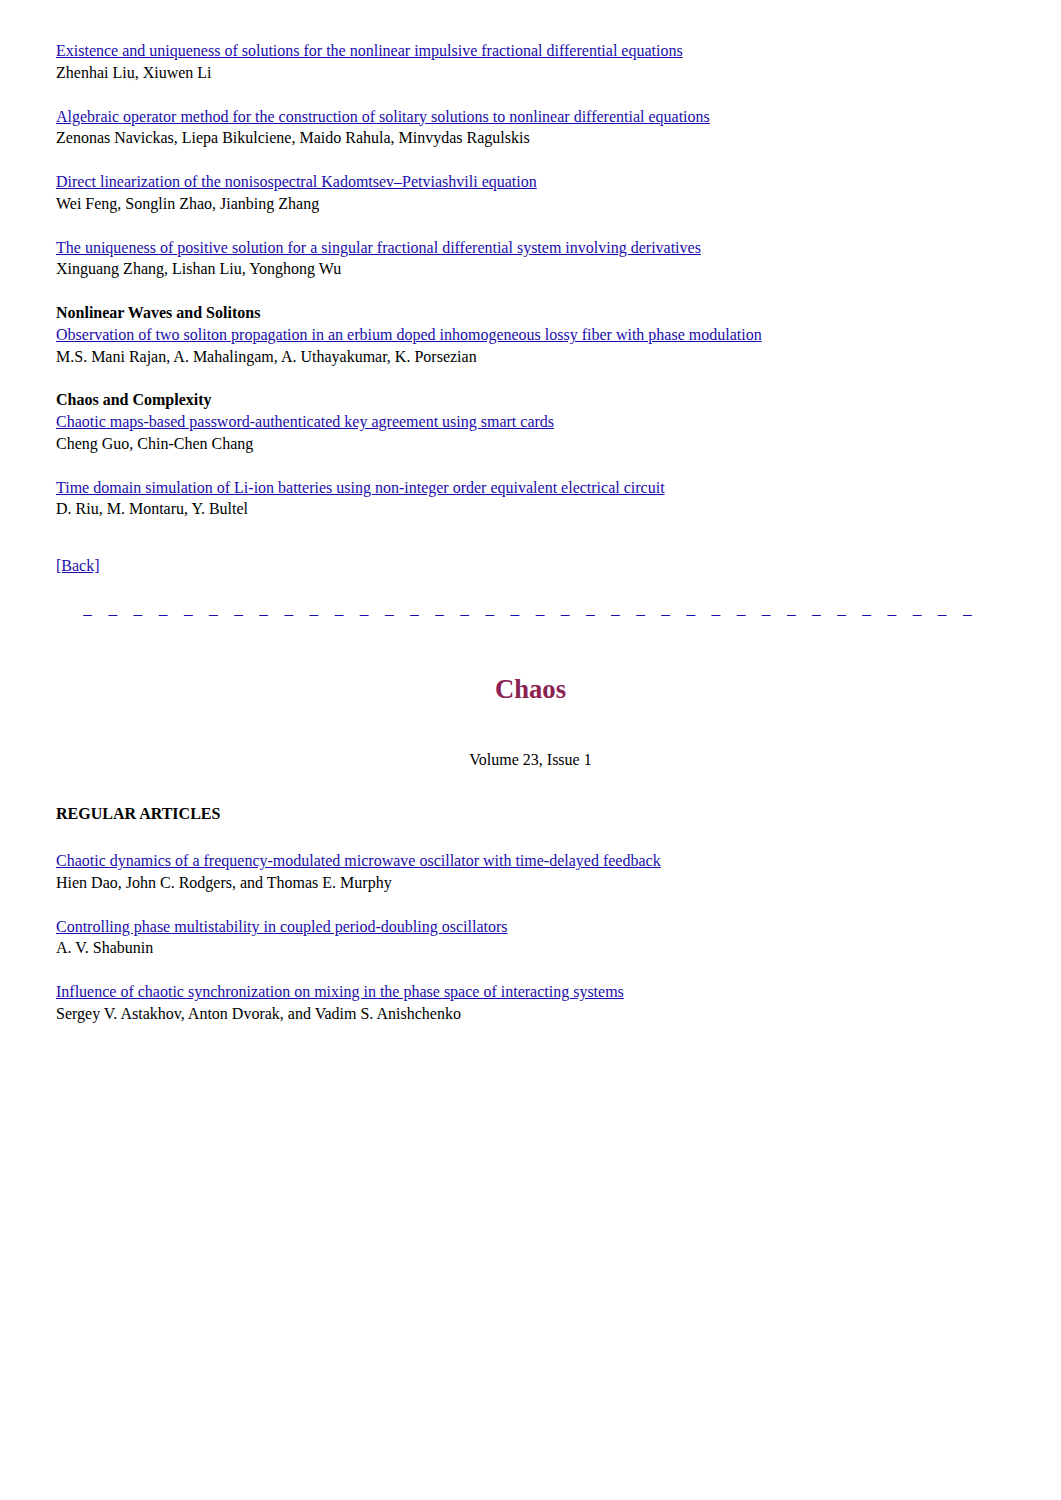Existence and uniqueness of solutions for the nonlinear impulsive fractional differential equations Zhenhai Liu, Xiuwen Li
Algebraic operator method for the construction of solitary solutions to nonlinear differential equations Zenonas Navickas, Liepa Bikulciene, Maido Rahula, Minvydas Ragulskis
Direct linearization of the nonisospectral Kadomtsev–Petviashvili equation Wei Feng, Songlin Zhao, Jianbing Zhang
The uniqueness of positive solution for a singular fractional differential system involving derivatives Xinguang Zhang, Lishan Liu, Yonghong Wu
Nonlinear Waves and Solitons
Observation of two soliton propagation in an erbium doped inhomogeneous lossy fiber with phase modulation M.S. Mani Rajan, A. Mahalingam, A. Uthayakumar, K. Porsezian
Chaos and Complexity
Chaotic maps-based password-authenticated key agreement using smart cards Cheng Guo, Chin-Chen Chang
Time domain simulation of Li-ion batteries using non-integer order equivalent electrical circuit D. Riu, M. Montaru, Y. Bultel
[Back]
– – – – – – – – – – – – – – – – – – – – – – – – – – – – – – – – – – – –
Chaos
Volume 23, Issue 1
REGULAR ARTICLES
Chaotic dynamics of a frequency-modulated microwave oscillator with time-delayed feedback Hien Dao, John C. Rodgers, and Thomas E. Murphy
Controlling phase multistability in coupled period-doubling oscillators A. V. Shabunin
Influence of chaotic synchronization on mixing in the phase space of interacting systems Sergey V. Astakhov, Anton Dvorak, and Vadim S. Anishchenko